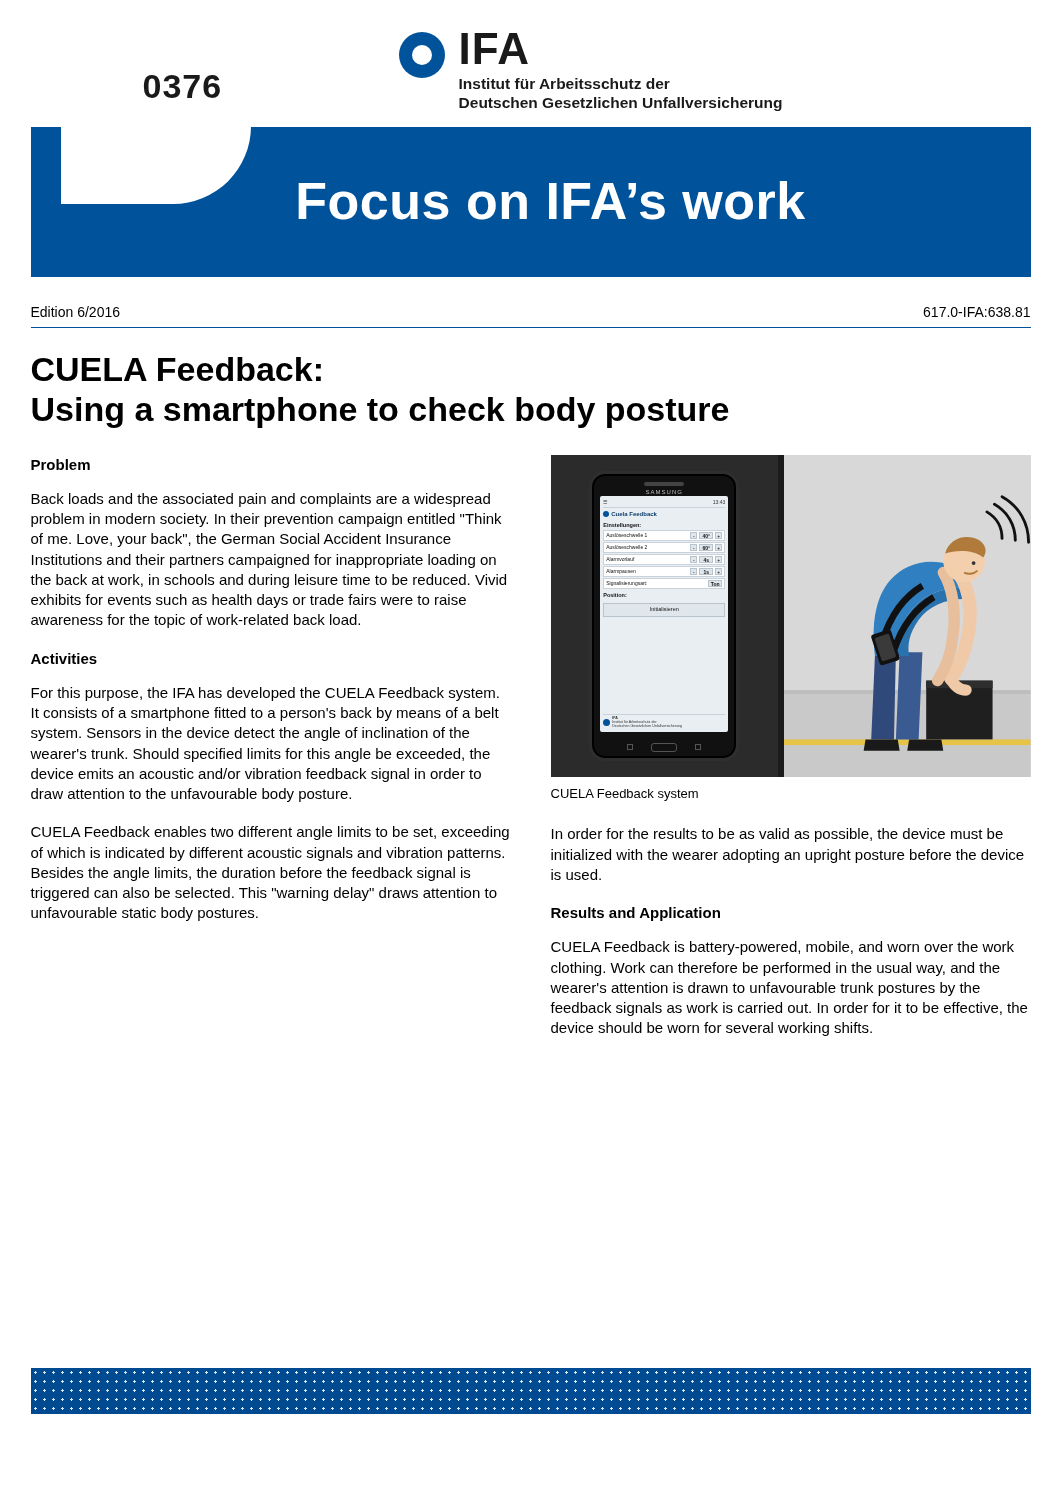IFA
Institut für Arbeitsschutz der
Deutschen Gesetzlichen Unfallversicherung
0376
Focus on IFA’s work
Edition 6/2016 617.0-IFA:638.81
CUELA Feedback:
Using a smartphone to check body posture
Problem
Back loads and the associated pain and complaints are a widespread problem in modern society. In their prevention campaign entitled "Think of me. Love, your back", the German Social Accident Insurance Institutions and their partners campaigned for inappropriate loading on the back at work, in schools and during leisure time to be reduced. Vivid exhibits for events such as health days or trade fairs were to raise awareness for the topic of work-related back load.
Activities
For this purpose, the IFA has developed the CUELA Feedback system. It consists of a smartphone fitted to a person's back by means of a belt system. Sensors in the device detect the angle of inclination of the wearer's trunk. Should specified limits for this angle be exceeded, the device emits an acoustic and/or vibration feedback signal in order to draw attention to the unfavourable body posture.
CUELA Feedback enables two different angle limits to be set, exceeding of which is indicated by different acoustic signals and vibration patterns. Besides the angle limits, the duration before the feedback signal is triggered can also be selected. This "warning delay" draws attention to unfavourable static body postures.
SAMSUNG
☰13:43
Cuela Feedback
Einstellungen:
Auslöseschwelle 1 -40°+
Auslöseschwelle 2 -60°+
Alarmvorlauf -4s+
Alarmpausen -1s+
Signalisierungsart: Ton
Position:
Initialisieren
IFA
Institut für Arbeitsschutz der
Deutschen Gesetzlichen Unfallversicherung
CUELA Feedback system
In order for the results to be as valid as possible, the device must be initialized with the wearer adopting an upright posture before the device is used.
Results and Application
CUELA Feedback is battery-powered, mobile, and worn over the work clothing. Work can therefore be performed in the usual way, and the wearer's attention is drawn to unfavourable trunk postures by the feedback signals as work is carried out. In order for it to be effective, the device should be worn for several working shifts.